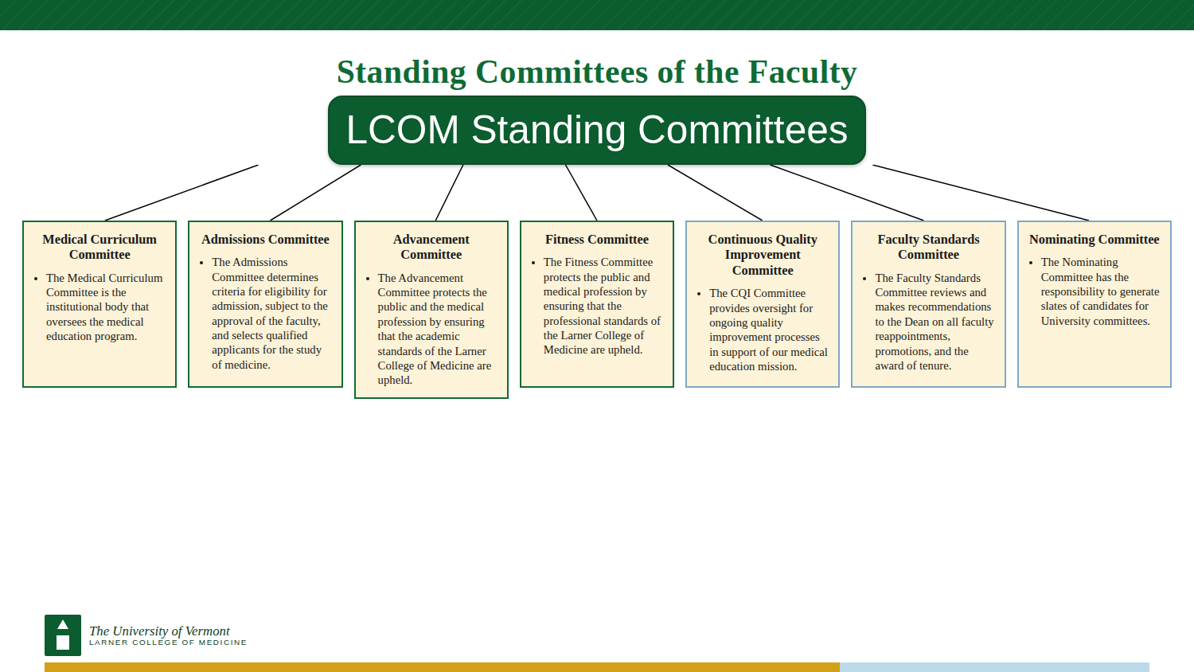Standing Committees of the Faculty
LCOM Standing Committees
Medical Curriculum Committee
The Medical Curriculum Committee is the institutional body that oversees the medical education program.
Admissions Committee
The Admissions Committee determines criteria for eligibility for admission, subject to the approval of the faculty, and selects qualified applicants for the study of medicine.
Advancement Committee
The Advancement Committee protects the public and the medical profession by ensuring that the academic standards of the Larner College of Medicine are upheld.
Fitness Committee
The Fitness Committee protects the public and medical profession by ensuring that the professional standards of the Larner College of Medicine are upheld.
Continuous Quality Improvement Committee
The CQI Committee provides oversight for ongoing quality improvement processes in support of our medical education mission.
Faculty Standards Committee
The Faculty Standards Committee reviews and makes recommendations to the Dean on all faculty reappointments, promotions, and the award of tenure.
Nominating Committee
The Nominating Committee has the responsibility to generate slates of candidates for University committees.
The University of Vermont LARNER COLLEGE OF MEDICINE